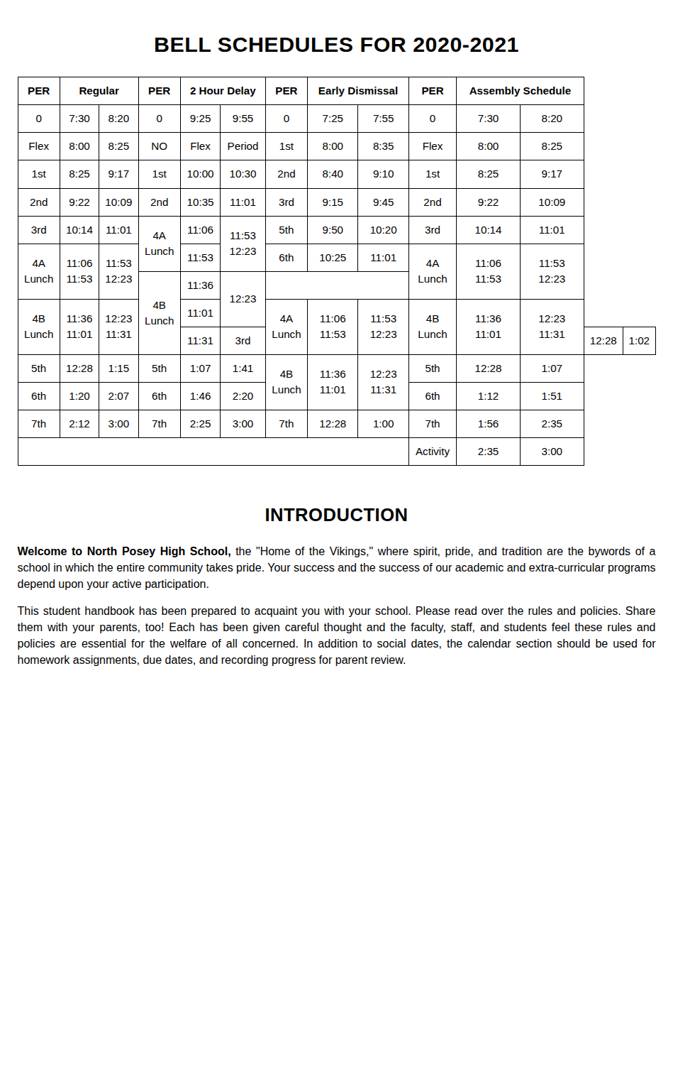BELL SCHEDULES FOR 2020-2021
| PER | Regular | PER | 2 Hour Delay | PER | Early Dismissal | PER | Assembly Schedule |
| --- | --- | --- | --- | --- | --- | --- | --- |
| 0 | 7:30 | 8:20 | 0 | 9:25 | 9:55 | 0 | 7:25 | 7:55 | 0 | 7:30 | 8:20 |
| Flex | 8:00 | 8:25 | NO | Flex | Period | 1st | 8:00 | 8:35 | Flex | 8:00 | 8:25 |
| 1st | 8:25 | 9:17 | 1st | 10:00 | 10:30 | 2nd | 8:40 | 9:10 | 1st | 8:25 | 9:17 |
| 2nd | 9:22 | 10:09 | 2nd | 10:35 | 11:01 | 3rd | 9:15 | 9:45 | 2nd | 9:22 | 10:09 |
| 3rd | 10:14 | 11:01 | 4A Lunch | 11:06 | 11:53 12:23 | 5th | 9:50 | 10:20 | 3rd | 10:14 | 11:01 |
| 4A Lunch | 11:06 11:53 | 11:53 12:23 | 11:53 | 6th | 10:25 | 11:01 | 4A Lunch | 11:06 11:53 | 11:53 12:23 |
| 4B Lunch | 11:36 | 12:23 | |
| 4B Lunch | 11:36 11:01 | 12:23 11:31 | 11:01 | 4A Lunch | 11:06 11:53 | 11:53 12:23 | 4B Lunch | 11:36 11:01 | 12:23 11:31 |
| 11:31 | 3rd | 12:28 | 1:02 |
| 5th | 12:28 | 1:15 | 5th | 1:07 | 1:41 | 4B Lunch | 11:36 11:01 | 12:23 11:31 | 5th | 12:28 | 1:07 |
| 6th | 1:20 | 2:07 | 6th | 1:46 | 2:20 | 6th | 1:12 | 1:51 |
| 7th | 2:12 | 3:00 | 7th | 2:25 | 3:00 | 7th | 12:28 | 1:00 | 7th | 1:56 | 2:35 |
| | Activity | 2:35 | 3:00 |
INTRODUCTION
Welcome to North Posey High School, the "Home of the Vikings," where spirit, pride, and tradition are the bywords of a school in which the entire community takes pride. Your success and the success of our academic and extra-curricular programs depend upon your active participation.
This student handbook has been prepared to acquaint you with your school. Please read over the rules and policies. Share them with your parents, too! Each has been given careful thought and the faculty, staff, and students feel these rules and policies are essential for the welfare of all concerned. In addition to social dates, the calendar section should be used for homework assignments, due dates, and recording progress for parent review.